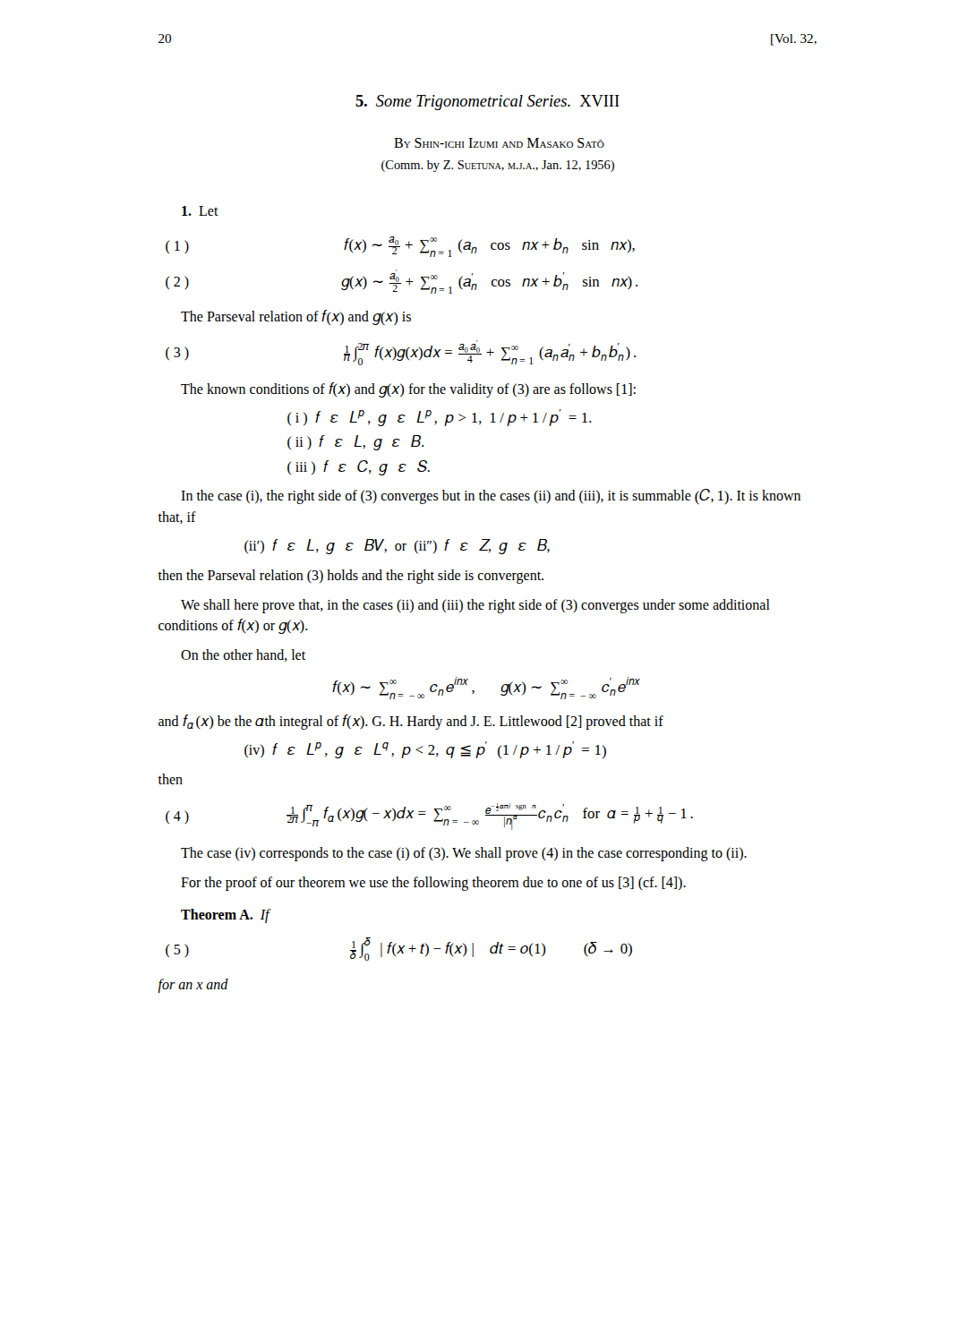20 [Vol. 32,
5. Some Trigonometrical Series. XVIII
By Shin-ichi Izumi and Masako Satô
(Comm. by Z. Suetuna, m.j.a., Jan. 12, 1956)
1. Let
( 1 ) f(x) ∼ a02 + ∑n=1∞ (an cos nx +bn sin nx),
( 2 ) g(x) ∼ a0′2 + ∑n=1∞ (an′ cos nx +bn′ sin nx).
The Parseval relation of f(x) and g(x) is
( 3 ) 1π ∫02π f(x)g(x)dx = a0a0′4 + ∑n=1∞ (anan′ +bnbn′).
The known conditions of f(x) and g(x) for the validity of (3) are as follows [1]:
( i ) f ε Lp, g ε Lp, p>1, 1/p+1/p′=1.
( ii ) f ε L, g ε B.
( iii ) f ε C, g ε S.
In the case (i), the right side of (3) converges but in the cases (ii) and (iii), it is summable (C,1). It is known that, if
(ii′) f ε L, g ε BV, or (ii″) f ε Z, g ε B,
then the Parseval relation (3) holds and the right side is convergent.
We shall here prove that, in the cases (ii) and (iii) the right side of (3) converges under some additional conditions of f(x) or g(x).
On the other hand, let
f(x)∼ ∑n=−∞∞ cneinx , g(x)∼ ∑n=−∞∞ cn′einx
and fα(x) be the αth integral of f(x). G. H. Hardy and J. E. Littlewood [2] proved that if
(iv) f ε Lp, g ε Lq, p<2, q≦p′ (1/p+1/p′=1)
then
( 4 ) 12π ∫−ππ fα(x) g(−x)dx = ∑n=−∞∞ e−12απi sgn n |n|α cncn′ for α= 1p+1q−1.
The case (iv) corresponds to the case (i) of (3). We shall prove (4) in the case corresponding to (ii).
For the proof of our theorem we use the following theorem due to one of us [3] (cf. [4]).
Theorem A. If
( 5 ) 1δ ∫0δ |f(x+t)−f(x)|  dt=o(1) (δ→0)
for an x and